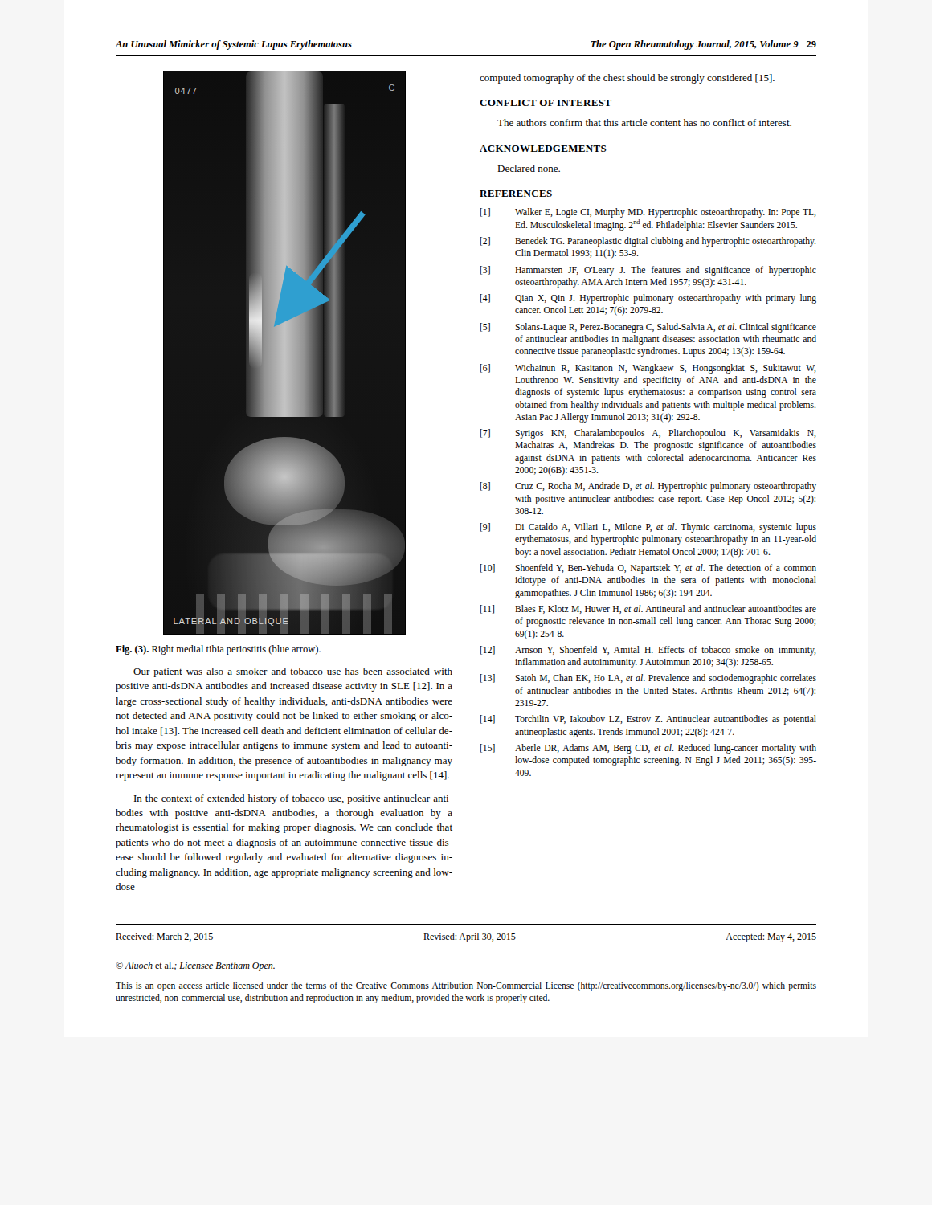An Unusual Mimicker of Systemic Lupus Erythematosus
The Open Rheumatology Journal, 2015, Volume 929
0477
C
LATERAL AND OBLIQUE
Fig. (3). Right medial tibia periostitis (blue arrow).
Our patient was also a smoker and tobacco use has been associated with positive anti-dsDNA antibodies and increased disease activity in SLE [12]. In a large cross-sectional study of healthy individuals, anti-dsDNA antibodies were not detected and ANA positivity could not be linked to either smoking or alcohol intake [13]. The increased cell death and deficient elimination of cellular debris may expose intracellular antigens to immune system and lead to autoantibody formation. In addition, the presence of autoantibodies in malignancy may represent an immune response important in eradicating the malignant cells [14].
In the context of extended history of tobacco use, positive antinuclear antibodies with positive anti-dsDNA antibodies, a thorough evaluation by a rheumatologist is essential for making proper diagnosis. We can conclude that patients who do not meet a diagnosis of an autoimmune connective tissue disease should be followed regularly and evaluated for alternative diagnoses including malignancy. In addition, age appropriate malignancy screening and low-dose
computed tomography of the chest should be strongly considered [15].
Conflict of Interest
The authors confirm that this article content has no conflict of interest.
Acknowledgements
Declared none.
References
[1] Walker E, Logie CI, Murphy MD. Hypertrophic osteoarthropathy. In: Pope TL, Ed. Musculoskeletal imaging. 2nd ed. Philadelphia: Elsevier Saunders 2015.
[2] Benedek TG. Paraneoplastic digital clubbing and hypertrophic osteoarthropathy. Clin Dermatol 1993; 11(1): 53-9.
[3] Hammarsten JF, O'Leary J. The features and significance of hypertrophic osteoarthropathy. AMA Arch Intern Med 1957; 99(3): 431-41.
[4] Qian X, Qin J. Hypertrophic pulmonary osteoarthropathy with primary lung cancer. Oncol Lett 2014; 7(6): 2079-82.
[5] Solans-Laque R, Perez-Bocanegra C, Salud-Salvia A, et al. Clinical significance of antinuclear antibodies in malignant diseases: association with rheumatic and connective tissue paraneoplastic syndromes. Lupus 2004; 13(3): 159-64.
[6] Wichainun R, Kasitanon N, Wangkaew S, Hongsongkiat S, Sukitawut W, Louthrenoo W. Sensitivity and specificity of ANA and anti-dsDNA in the diagnosis of systemic lupus erythematosus: a comparison using control sera obtained from healthy individuals and patients with multiple medical problems. Asian Pac J Allergy Immunol 2013; 31(4): 292-8.
[7] Syrigos KN, Charalambopoulos A, Pliarchopoulou K, Varsamidakis N, Machairas A, Mandrekas D. The prognostic significance of autoantibodies against dsDNA in patients with colorectal adenocarcinoma. Anticancer Res 2000; 20(6B): 4351-3.
[8] Cruz C, Rocha M, Andrade D, et al. Hypertrophic pulmonary osteoarthropathy with positive antinuclear antibodies: case report. Case Rep Oncol 2012; 5(2): 308-12.
[9] Di Cataldo A, Villari L, Milone P, et al. Thymic carcinoma, systemic lupus erythematosus, and hypertrophic pulmonary osteoarthropathy in an 11-year-old boy: a novel association. Pediatr Hematol Oncol 2000; 17(8): 701-6.
[10] Shoenfeld Y, Ben-Yehuda O, Napartstek Y, et al. The detection of a common idiotype of anti-DNA antibodies in the sera of patients with monoclonal gammopathies. J Clin Immunol 1986; 6(3): 194-204.
[11] Blaes F, Klotz M, Huwer H, et al. Antineural and antinuclear autoantibodies are of prognostic relevance in non-small cell lung cancer. Ann Thorac Surg 2000; 69(1): 254-8.
[12] Arnson Y, Shoenfeld Y, Amital H. Effects of tobacco smoke on immunity, inflammation and autoimmunity. J Autoimmun 2010; 34(3): J258-65.
[13] Satoh M, Chan EK, Ho LA, et al. Prevalence and sociodemographic correlates of antinuclear antibodies in the United States. Arthritis Rheum 2012; 64(7): 2319-27.
[14] Torchilin VP, Iakoubov LZ, Estrov Z. Antinuclear autoantibodies as potential antineoplastic agents. Trends Immunol 2001; 22(8): 424-7.
[15] Aberle DR, Adams AM, Berg CD, et al. Reduced lung-cancer mortality with low-dose computed tomographic screening. N Engl J Med 2011; 365(5): 395-409.
Received: March 2, 2015
Revised: April 30, 2015
Accepted: May 4, 2015
© Aluoch et al.; Licensee Bentham Open.
This is an open access article licensed under the terms of the Creative Commons Attribution Non-Commercial License (http://creativecommons.org/licenses/by-nc/3.0/) which permits unrestricted, non-commercial use, distribution and reproduction in any medium, provided the work is properly cited.